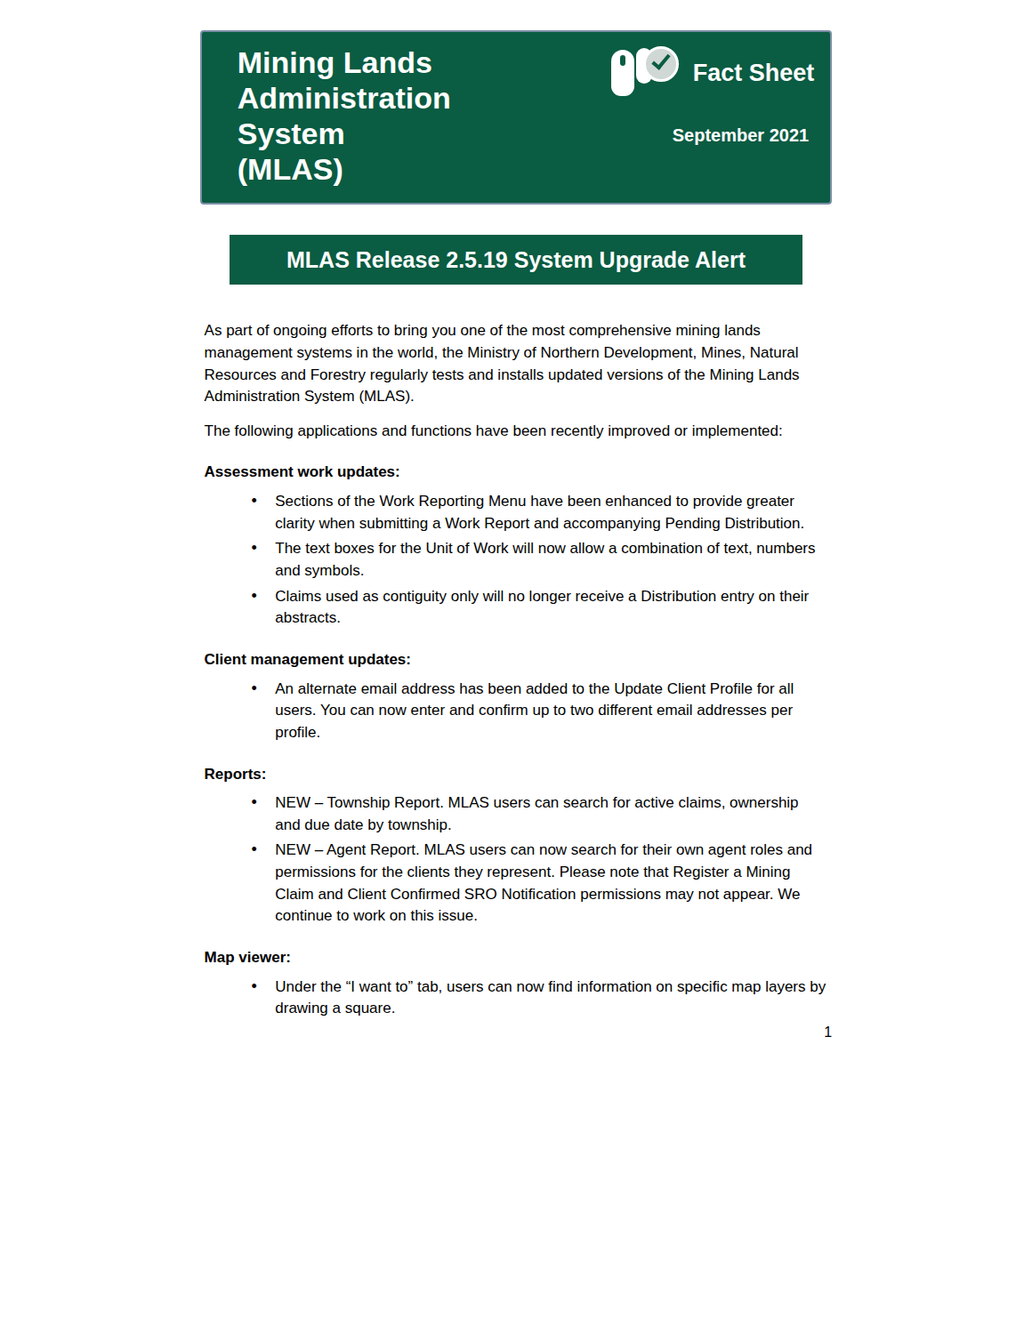Mining Lands
Administration System
(MLAS)
Fact Sheet
September 2021
MLAS Release 2.5.19 System Upgrade Alert
As part of ongoing efforts to bring you one of the most comprehensive mining lands management systems in the world, the Ministry of Northern Development, Mines, Natural Resources and Forestry regularly tests and installs updated versions of the Mining Lands Administration System (MLAS).
The following applications and functions have been recently improved or implemented:
Assessment work updates:
Sections of the Work Reporting Menu have been enhanced to provide greater clarity when submitting a Work Report and accompanying Pending Distribution.
The text boxes for the Unit of Work will now allow a combination of text, numbers and symbols.
Claims used as contiguity only will no longer receive a Distribution entry on their abstracts.
Client management updates:
An alternate email address has been added to the Update Client Profile for all users. You can now enter and confirm up to two different email addresses per profile.
Reports:
NEW – Township Report. MLAS users can search for active claims, ownership and due date by township.
NEW – Agent Report. MLAS users can now search for their own agent roles and permissions for the clients they represent. Please note that Register a Mining Claim and Client Confirmed SRO Notification permissions may not appear. We continue to work on this issue.
Map viewer:
Under the “I want to” tab, users can now find information on specific map layers by drawing a square.
1